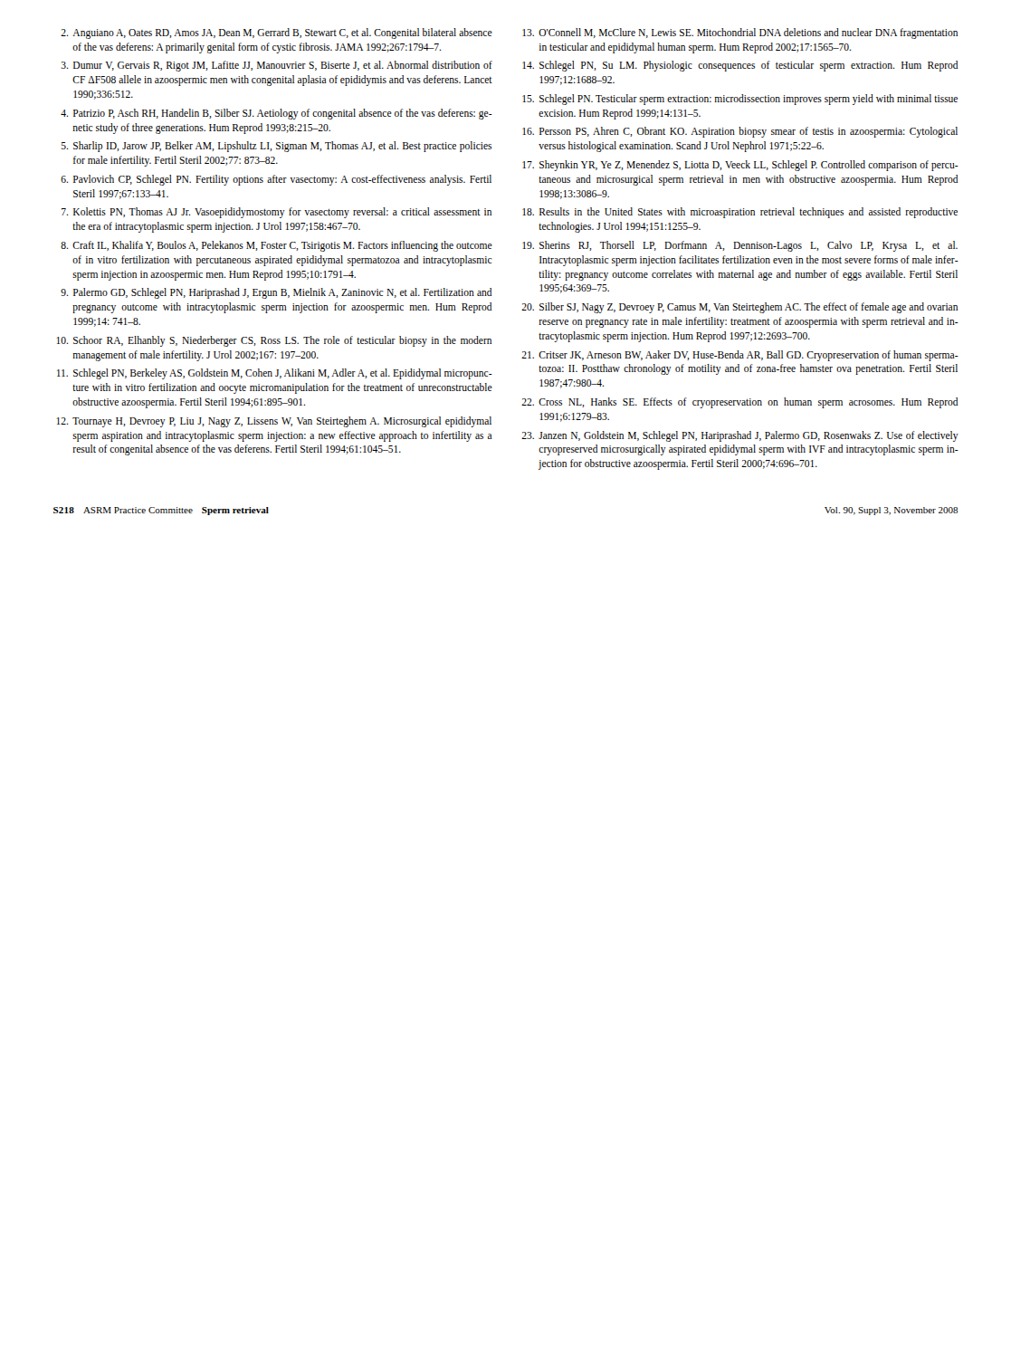2. Anguiano A, Oates RD, Amos JA, Dean M, Gerrard B, Stewart C, et al. Congenital bilateral absence of the vas deferens: A primarily genital form of cystic fibrosis. JAMA 1992;267:1794–7.
3. Dumur V, Gervais R, Rigot JM, Lafitte JJ, Manouvrier S, Biserte J, et al. Abnormal distribution of CF ΔF508 allele in azoospermic men with congenital aplasia of epididymis and vas deferens. Lancet 1990;336:512.
4. Patrizio P, Asch RH, Handelin B, Silber SJ. Aetiology of congenital absence of the vas deferens: genetic study of three generations. Hum Reprod 1993;8:215–20.
5. Sharlip ID, Jarow JP, Belker AM, Lipshultz LI, Sigman M, Thomas AJ, et al. Best practice policies for male infertility. Fertil Steril 2002;77: 873–82.
6. Pavlovich CP, Schlegel PN. Fertility options after vasectomy: A cost-effectiveness analysis. Fertil Steril 1997;67:133–41.
7. Kolettis PN, Thomas AJ Jr. Vasoepididymostomy for vasectomy reversal: a critical assessment in the era of intracytoplasmic sperm injection. J Urol 1997;158:467–70.
8. Craft IL, Khalifa Y, Boulos A, Pelekanos M, Foster C, Tsirigotis M. Factors influencing the outcome of in vitro fertilization with percutaneous aspirated epididymal spermatozoa and intracytoplasmic sperm injection in azoospermic men. Hum Reprod 1995;10:1791–4.
9. Palermo GD, Schlegel PN, Hariprashad J, Ergun B, Mielnik A, Zaninovic N, et al. Fertilization and pregnancy outcome with intracytoplasmic sperm injection for azoospermic men. Hum Reprod 1999;14: 741–8.
10. Schoor RA, Elhanbly S, Niederberger CS, Ross LS. The role of testicular biopsy in the modern management of male infertility. J Urol 2002;167: 197–200.
11. Schlegel PN, Berkeley AS, Goldstein M, Cohen J, Alikani M, Adler A, et al. Epididymal micropuncture with in vitro fertilization and oocyte micromanipulation for the treatment of unreconstructable obstructive azoospermia. Fertil Steril 1994;61:895–901.
12. Tournaye H, Devroey P, Liu J, Nagy Z, Lissens W, Van Steirteghem A. Microsurgical epididymal sperm aspiration and intracytoplasmic sperm injection: a new effective approach to infertility as a result of congenital absence of the vas deferens. Fertil Steril 1994;61:1045–51.
13. O'Connell M, McClure N, Lewis SE. Mitochondrial DNA deletions and nuclear DNA fragmentation in testicular and epididymal human sperm. Hum Reprod 2002;17:1565–70.
14. Schlegel PN, Su LM. Physiologic consequences of testicular sperm extraction. Hum Reprod 1997;12:1688–92.
15. Schlegel PN. Testicular sperm extraction: microdissection improves sperm yield with minimal tissue excision. Hum Reprod 1999;14:131–5.
16. Persson PS, Ahren C, Obrant KO. Aspiration biopsy smear of testis in azoospermia: Cytological versus histological examination. Scand J Urol Nephrol 1971;5:22–6.
17. Sheynkin YR, Ye Z, Menendez S, Liotta D, Veeck LL, Schlegel P. Controlled comparison of percutaneous and microsurgical sperm retrieval in men with obstructive azoospermia. Hum Reprod 1998;13:3086–9.
18. Results in the United States with microaspiration retrieval techniques and assisted reproductive technologies. J Urol 1994;151:1255–9.
19. Sherins RJ, Thorsell LP, Dorfmann A, Dennison-Lagos L, Calvo LP, Krysa L, et al. Intracytoplasmic sperm injection facilitates fertilization even in the most severe forms of male infertility: pregnancy outcome correlates with maternal age and number of eggs available. Fertil Steril 1995;64:369–75.
20. Silber SJ, Nagy Z, Devroey P, Camus M, Van Steirteghem AC. The effect of female age and ovarian reserve on pregnancy rate in male infertility: treatment of azoospermia with sperm retrieval and intracytoplasmic sperm injection. Hum Reprod 1997;12:2693–700.
21. Critser JK, Arneson BW, Aaker DV, Huse-Benda AR, Ball GD. Cryopreservation of human spermatozoa: II. Postthaw chronology of motility and of zona-free hamster ova penetration. Fertil Steril 1987;47:980–4.
22. Cross NL, Hanks SE. Effects of cryopreservation on human sperm acrosomes. Hum Reprod 1991;6:1279–83.
23. Janzen N, Goldstein M, Schlegel PN, Hariprashad J, Palermo GD, Rosenwaks Z. Use of electively cryopreserved microsurgically aspirated epididymal sperm with IVF and intracytoplasmic sperm injection for obstructive azoospermia. Fertil Steril 2000;74:696–701.
S218 ASRM Practice Committee Sperm retrieval
Vol. 90, Suppl 3, November 2008